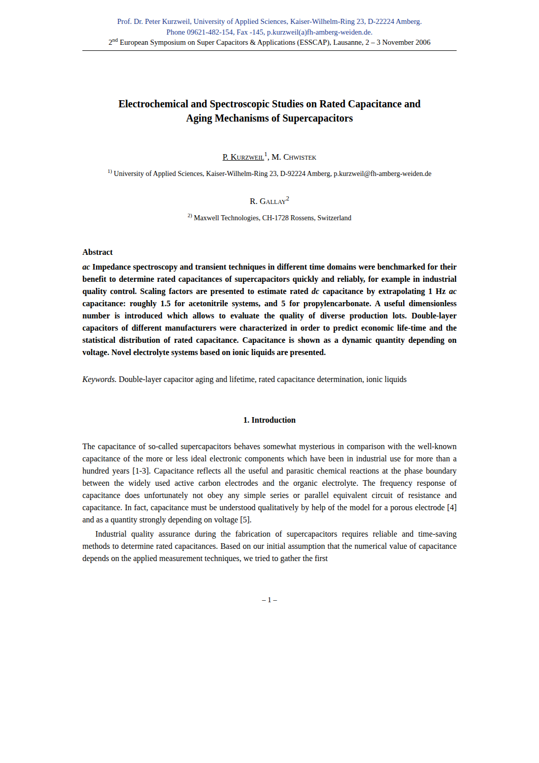Prof. Dr. Peter Kurzweil, University of Applied Sciences, Kaiser-Wilhelm-Ring 23, D-22224 Amberg.
Phone 09621-482-154, Fax -145, p.kurzweil(a)fh-amberg-weiden.de.
2nd European Symposium on Super Capacitors & Applications (ESSCAP), Lausanne, 2 – 3 November 2006
Electrochemical and Spectroscopic Studies on Rated Capacitance and
Aging Mechanisms of Supercapacitors
P. Kurzweil1, M. Chwistek
1) University of Applied Sciences, Kaiser-Wilhelm-Ring 23, D-92224 Amberg, p.kurzweil@fh-amberg-weiden.de
R. Gallay2
2) Maxwell Technologies, CH-1728 Rossens, Switzerland
Abstract
ac Impedance spectroscopy and transient techniques in different time domains were benchmarked for their benefit to determine rated capacitances of supercapacitors quickly and reliably, for example in industrial quality control. Scaling factors are presented to estimate rated dc capacitance by extrapolating 1 Hz ac capacitance: roughly 1.5 for acetonitrile systems, and 5 for propylencarbonate. A useful dimensionless number is introduced which allows to evaluate the quality of diverse production lots. Double-layer capacitors of different manufacturers were characterized in order to predict economic life-time and the statistical distribution of rated capacitance. Capacitance is shown as a dynamic quantity depending on voltage. Novel electrolyte systems based on ionic liquids are presented.
Keywords. Double-layer capacitor aging and lifetime, rated capacitance determination, ionic liquids
1. Introduction
The capacitance of so-called supercapacitors behaves somewhat mysterious in comparison with the well-known capacitance of the more or less ideal electronic components which have been in industrial use for more than a hundred years [1-3]. Capacitance reflects all the useful and parasitic chemical reactions at the phase boundary between the widely used active carbon electrodes and the organic electrolyte. The frequency response of capacitance does unfortunately not obey any simple series or parallel equivalent circuit of resistance and capacitance. In fact, capacitance must be understood qualitatively by help of the model for a porous electrode [4] and as a quantity strongly depending on voltage [5].
Industrial quality assurance during the fabrication of supercapacitors requires reliable and time-saving methods to determine rated capacitances. Based on our initial assumption that the numerical value of capacitance depends on the applied measurement techniques, we tried to gather the first
– 1 –